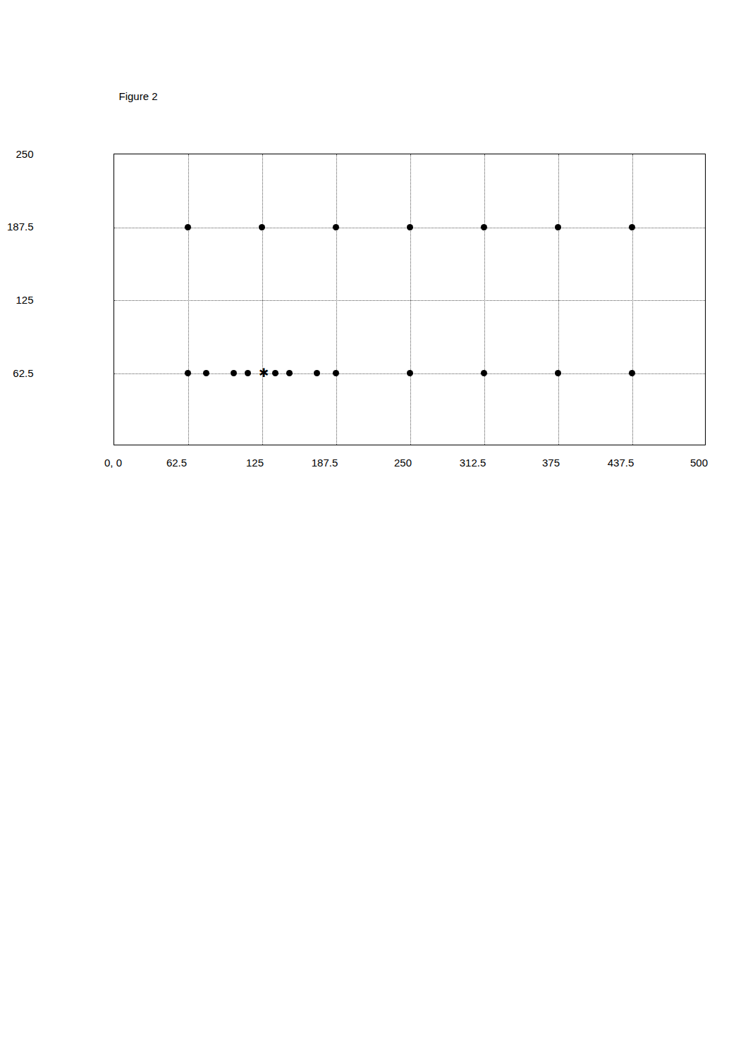Figure 2
250
187.5
125
62.5
0, 0
62.5
125
187.5
250
312.5
375
437.5
500
✱